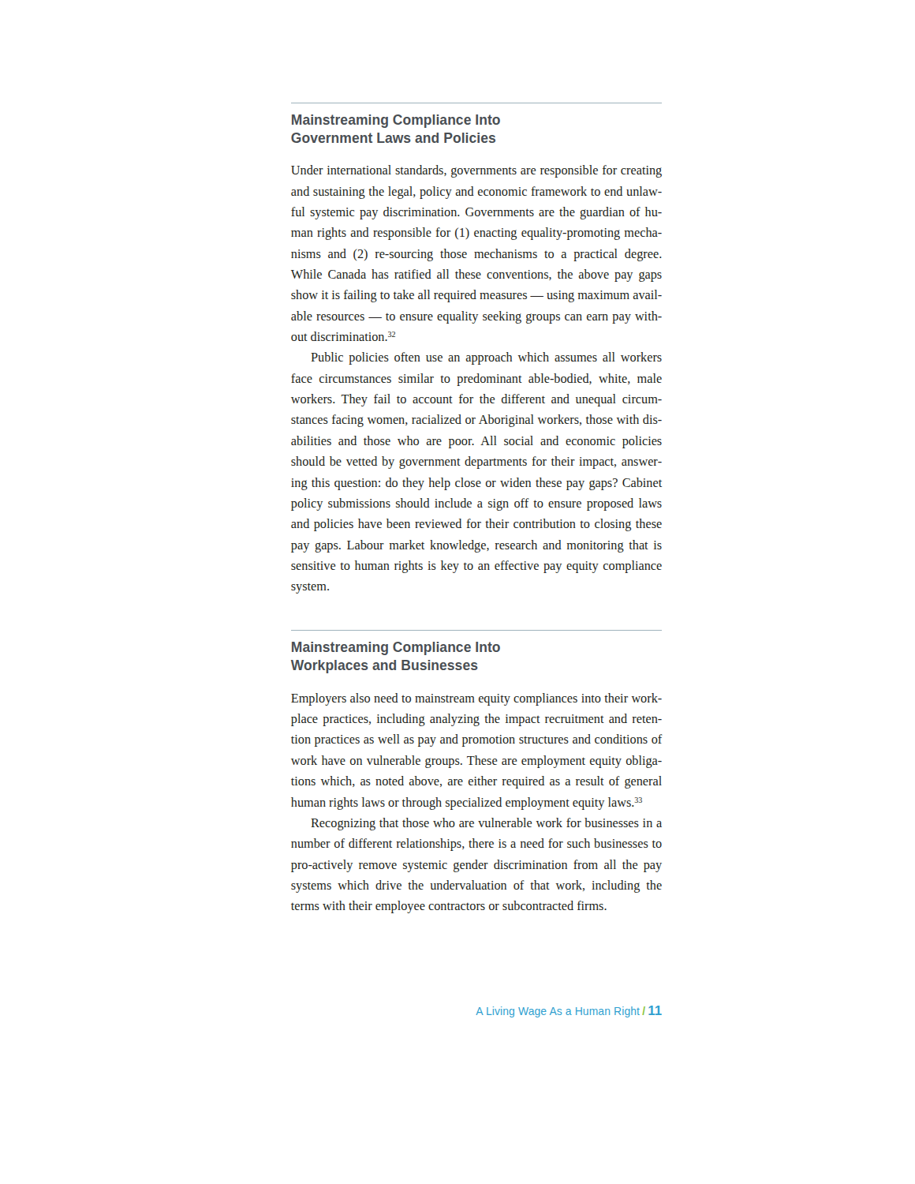Mainstreaming Compliance Into
Government Laws and Policies
Under international standards, governments are responsible for creating and sustaining the legal, policy and economic framework to end unlawful systemic pay discrimination. Governments are the guardian of human rights and responsible for (1) enacting equality-promoting mechanisms and (2) re-sourcing those mechanisms to a practical degree. While Canada has ratified all these conventions, the above pay gaps show it is failing to take all required measures — using maximum available resources — to ensure equality seeking groups can earn pay without discrimination.32
Public policies often use an approach which assumes all workers face circumstances similar to predominant able-bodied, white, male workers. They fail to account for the different and unequal circumstances facing women, racialized or Aboriginal workers, those with disabilities and those who are poor. All social and economic policies should be vetted by government departments for their impact, answering this question: do they help close or widen these pay gaps? Cabinet policy submissions should include a sign off to ensure proposed laws and policies have been reviewed for their contribution to closing these pay gaps. Labour market knowledge, research and monitoring that is sensitive to human rights is key to an effective pay equity compliance system.
Mainstreaming Compliance Into
Workplaces and Businesses
Employers also need to mainstream equity compliances into their workplace practices, including analyzing the impact recruitment and retention practices as well as pay and promotion structures and conditions of work have on vulnerable groups. These are employment equity obligations which, as noted above, are either required as a result of general human rights laws or through specialized employment equity laws.33
Recognizing that those who are vulnerable work for businesses in a number of different relationships, there is a need for such businesses to pro-actively remove systemic gender discrimination from all the pay systems which drive the undervaluation of that work, including the terms with their employee contractors or subcontracted firms.
A Living Wage As a Human Right/11